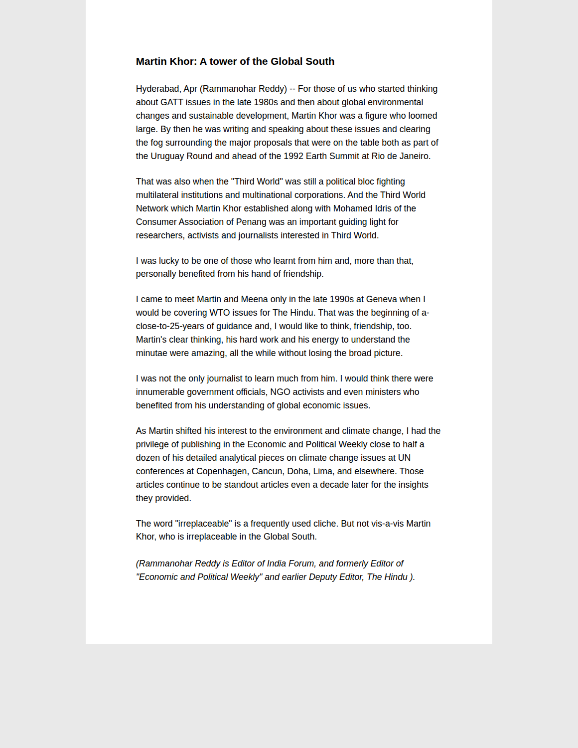Martin Khor: A tower of the Global South
Hyderabad, Apr (Rammanohar Reddy) -- For those of us who started thinking about GATT issues in the late 1980s and then about global environmental changes and sustainable development, Martin Khor was a figure who loomed large. By then he was writing and speaking about these issues and clearing the fog surrounding the major proposals that were on the table both as part of the Uruguay Round and ahead of the 1992 Earth Summit at Rio de Janeiro.
That was also when the "Third World" was still a political bloc fighting multilateral institutions and multinational corporations. And the Third World Network which Martin Khor established along with Mohamed Idris of the Consumer Association of Penang was an important guiding light for researchers, activists and journalists interested in Third World.
I was lucky to be one of those who learnt from him and, more than that, personally benefited from his hand of friendship.
I came to meet Martin and Meena only in the late 1990s at Geneva when I would be covering WTO issues for The Hindu. That was the beginning of a-close-to-25-years of guidance and, I would like to think, friendship, too. Martin's clear thinking, his hard work and his energy to understand the minutae were amazing, all the while without losing the broad picture.
I was not the only journalist to learn much from him. I would think there were innumerable government officials, NGO activists and even ministers who benefited from his understanding of global economic issues.
As Martin shifted his interest to the environment and climate change, I had the privilege of publishing in the Economic and Political Weekly close to half a dozen of his detailed analytical pieces on climate change issues at UN conferences at Copenhagen, Cancun, Doha, Lima, and elsewhere. Those articles continue to be standout articles even a decade later for the insights they provided.
The word "irreplaceable" is a frequently used cliche. But not vis-a-vis Martin Khor, who is irreplaceable in the Global South.
(Rammanohar Reddy is Editor of India Forum, and formerly Editor of "Economic and Political Weekly" and earlier Deputy Editor, The Hindu ).